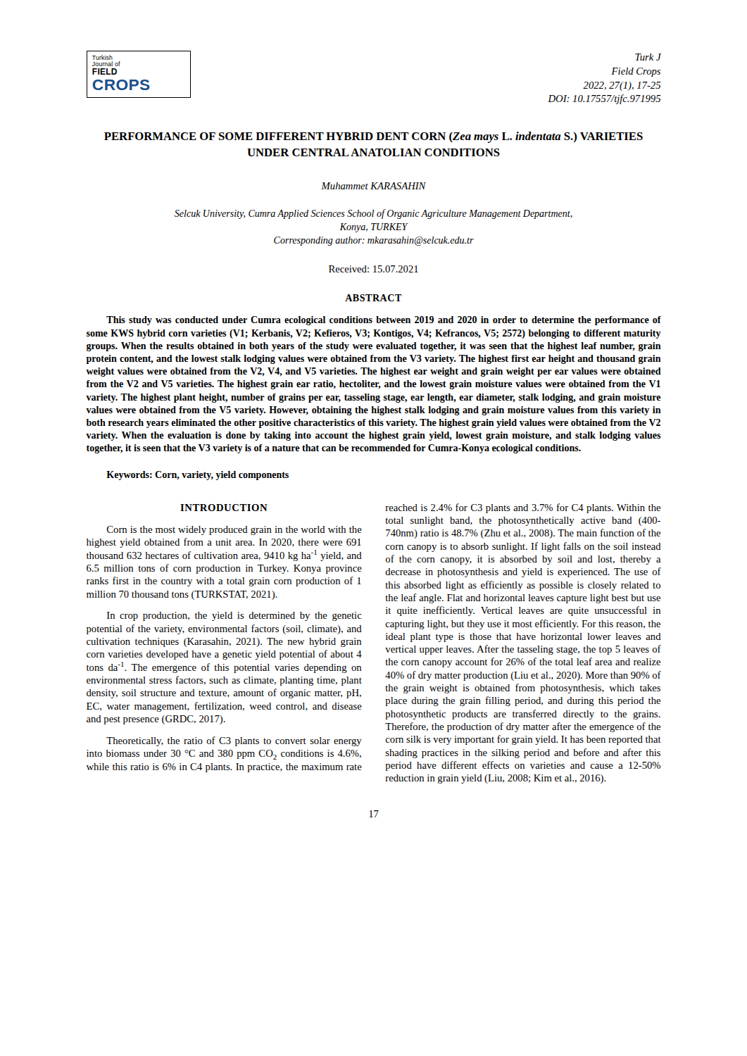Turkish
Journal of
FIELD
CROPS
Turk J
Field Crops
2022, 27(1), 17-25
DOI: 10.17557/tjfc.971995
PERFORMANCE OF SOME DIFFERENT HYBRID DENT CORN (Zea mays L. indentata S.) VARIETIES UNDER CENTRAL ANATOLIAN CONDITIONS
Muhammet KARASAHIN
Selcuk University, Cumra Applied Sciences School of Organic Agriculture Management Department,
Konya, TURKEY
Corresponding author: mkarasahin@selcuk.edu.tr
Received: 15.07.2021
ABSTRACT
This study was conducted under Cumra ecological conditions between 2019 and 2020 in order to determine the performance of some KWS hybrid corn varieties (V1; Kerbanis, V2; Kefieros, V3; Kontigos, V4; Kefrancos, V5; 2572) belonging to different maturity groups. When the results obtained in both years of the study were evaluated together, it was seen that the highest leaf number, grain protein content, and the lowest stalk lodging values were obtained from the V3 variety. The highest first ear height and thousand grain weight values were obtained from the V2, V4, and V5 varieties. The highest ear weight and grain weight per ear values were obtained from the V2 and V5 varieties. The highest grain ear ratio, hectoliter, and the lowest grain moisture values were obtained from the V1 variety. The highest plant height, number of grains per ear, tasseling stage, ear length, ear diameter, stalk lodging, and grain moisture values were obtained from the V5 variety. However, obtaining the highest stalk lodging and grain moisture values from this variety in both research years eliminated the other positive characteristics of this variety. The highest grain yield values were obtained from the V2 variety. When the evaluation is done by taking into account the highest grain yield, lowest grain moisture, and stalk lodging values together, it is seen that the V3 variety is of a nature that can be recommended for Cumra-Konya ecological conditions.
Keywords: Corn, variety, yield components
INTRODUCTION
Corn is the most widely produced grain in the world with the highest yield obtained from a unit area. In 2020, there were 691 thousand 632 hectares of cultivation area, 9410 kg ha-1 yield, and 6.5 million tons of corn production in Turkey. Konya province ranks first in the country with a total grain corn production of 1 million 70 thousand tons (TURKSTAT, 2021).
In crop production, the yield is determined by the genetic potential of the variety, environmental factors (soil, climate), and cultivation techniques (Karasahin, 2021). The new hybrid grain corn varieties developed have a genetic yield potential of about 4 tons da-1. The emergence of this potential varies depending on environmental stress factors, such as climate, planting time, plant density, soil structure and texture, amount of organic matter, pH, EC, water management, fertilization, weed control, and disease and pest presence (GRDC, 2017).
Theoretically, the ratio of C3 plants to convert solar energy into biomass under 30 °C and 380 ppm CO2 conditions is 4.6%, while this ratio is 6% in C4 plants. In practice, the maximum rate reached is 2.4% for C3 plants and 3.7% for C4 plants. Within the total sunlight band, the photosynthetically active band (400-740nm) ratio is 48.7% (Zhu et al., 2008). The main function of the corn canopy is to absorb sunlight. If light falls on the soil instead of the corn canopy, it is absorbed by soil and lost, thereby a decrease in photosynthesis and yield is experienced. The use of this absorbed light as efficiently as possible is closely related to the leaf angle. Flat and horizontal leaves capture light best but use it quite inefficiently. Vertical leaves are quite unsuccessful in capturing light, but they use it most efficiently. For this reason, the ideal plant type is those that have horizontal lower leaves and vertical upper leaves. After the tasseling stage, the top 5 leaves of the corn canopy account for 26% of the total leaf area and realize 40% of dry matter production (Liu et al., 2020). More than 90% of the grain weight is obtained from photosynthesis, which takes place during the grain filling period, and during this period the photosynthetic products are transferred directly to the grains. Therefore, the production of dry matter after the emergence of the corn silk is very important for grain yield. It has been reported that shading practices in the silking period and before and after this period have different effects on varieties and cause a 12-50% reduction in grain yield (Liu, 2008; Kim et al., 2016).
17